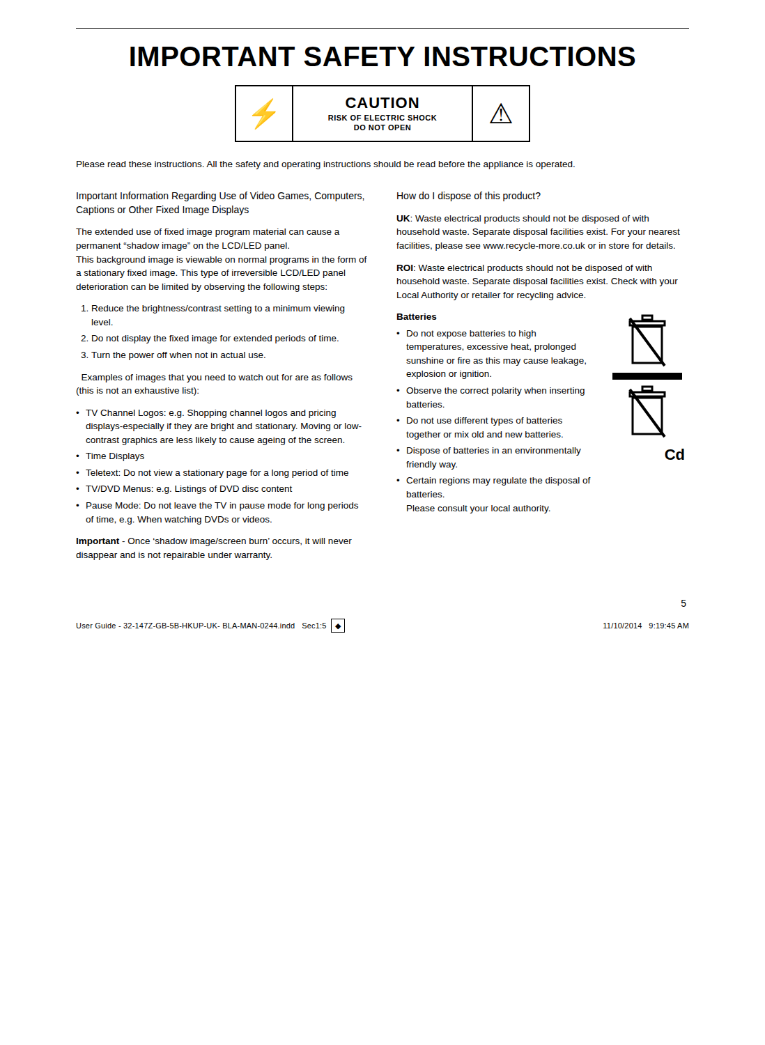IMPORTANT SAFETY INSTRUCTIONS
⚡
CAUTION
RISK OF ELECTRIC SHOCK
DO NOT OPEN
⚠
Please read these instructions. All the safety and operating instructions should be read before the appliance is operated.
Important Information Regarding Use of Video Games, Computers, Captions or Other Fixed Image Displays
The extended use of fixed image program material can cause a permanent “shadow image” on the LCD/LED panel.
This background image is viewable on normal programs in the form of a stationary fixed image. This type of irreversible LCD/LED panel deterioration can be limited by observing the following steps:
Reduce the brightness/contrast setting to a minimum viewing level.
Do not display the fixed image for extended periods of time.
Turn the power off when not in actual use.
Examples of images that you need to watch out for are as follows (this is not an exhaustive list):
TV Channel Logos: e.g. Shopping channel logos and pricing displays-especially if they are bright and stationary. Moving or low-contrast graphics are less likely to cause ageing of the screen.
Time Displays
Teletext: Do not view a stationary page for a long period of time
TV/DVD Menus: e.g. Listings of DVD disc content
Pause Mode: Do not leave the TV in pause mode for long periods of time, e.g. When watching DVDs or videos.
Important - Once ‘shadow image/screen burn’ occurs, it will never disappear and is not repairable under warranty.
How do I dispose of this product?
UK: Waste electrical products should not be disposed of with household waste. Separate disposal facilities exist. For your nearest facilities, please see www.recycle-more.co.uk or in store for details.
ROI: Waste electrical products should not be disposed of with household waste. Separate disposal facilities exist. Check with your Local Authority or retailer for recycling advice.
Batteries
Do not expose batteries to high temperatures, excessive heat, prolonged sunshine or fire as this may cause leakage, explosion or ignition.
Observe the correct polarity when inserting batteries.
Do not use different types of batteries together or mix old and new batteries.
Dispose of batteries in an environmentally friendly way.
Certain regions may regulate the disposal of batteries.
Please consult your local authority.
Cd
5
User Guide - 32-147Z-GB-5B-HKUP-UK- BLA-MAN-0244.indd Sec1:5 ◆
11/10/2014 9:19:45 AM